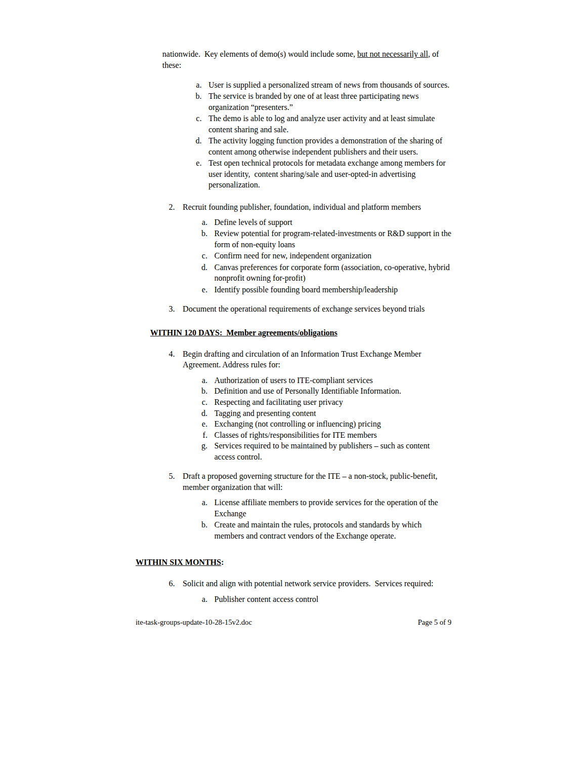nationwide. Key elements of demo(s) would include some, but not necessarily all, of these:
User is supplied a personalized stream of news from thousands of sources.
The service is branded by one of at least three participating news organization “presenters.”
The demo is able to log and analyze user activity and at least simulate content sharing and sale.
The activity logging function provides a demonstration of the sharing of content among otherwise independent publishers and their users.
Test open technical protocols for metadata exchange among members for user identity, content sharing/sale and user-opted-in advertising personalization.
Recruit founding publisher, foundation, individual and platform members
Define levels of support
Review potential for program-related-investments or R&D support in the form of non-equity loans
Confirm need for new, independent organization
Canvas preferences for corporate form (association, co-operative, hybrid nonprofit owning for-profit)
Identify possible founding board membership/leadership
Document the operational requirements of exchange services beyond trials
WITHIN 120 DAYS: Member agreements/obligations
Begin drafting and circulation of an Information Trust Exchange Member Agreement. Address rules for:
Authorization of users to ITE-compliant services
Definition and use of Personally Identifiable Information.
Respecting and facilitating user privacy
Tagging and presenting content
Exchanging (not controlling or influencing) pricing
Classes of rights/responsibilities for ITE members
Services required to be maintained by publishers – such as content access control.
Draft a proposed governing structure for the ITE – a non-stock, public-benefit, member organization that will:
License affiliate members to provide services for the operation of the Exchange
Create and maintain the rules, protocols and standards by which members and contract vendors of the Exchange operate.
WITHIN SIX MONTHS:
Solicit and align with potential network service providers. Services required:
Publisher content access control
ite-task-groups-update-10-28-15v2.doc Page 5 of 9